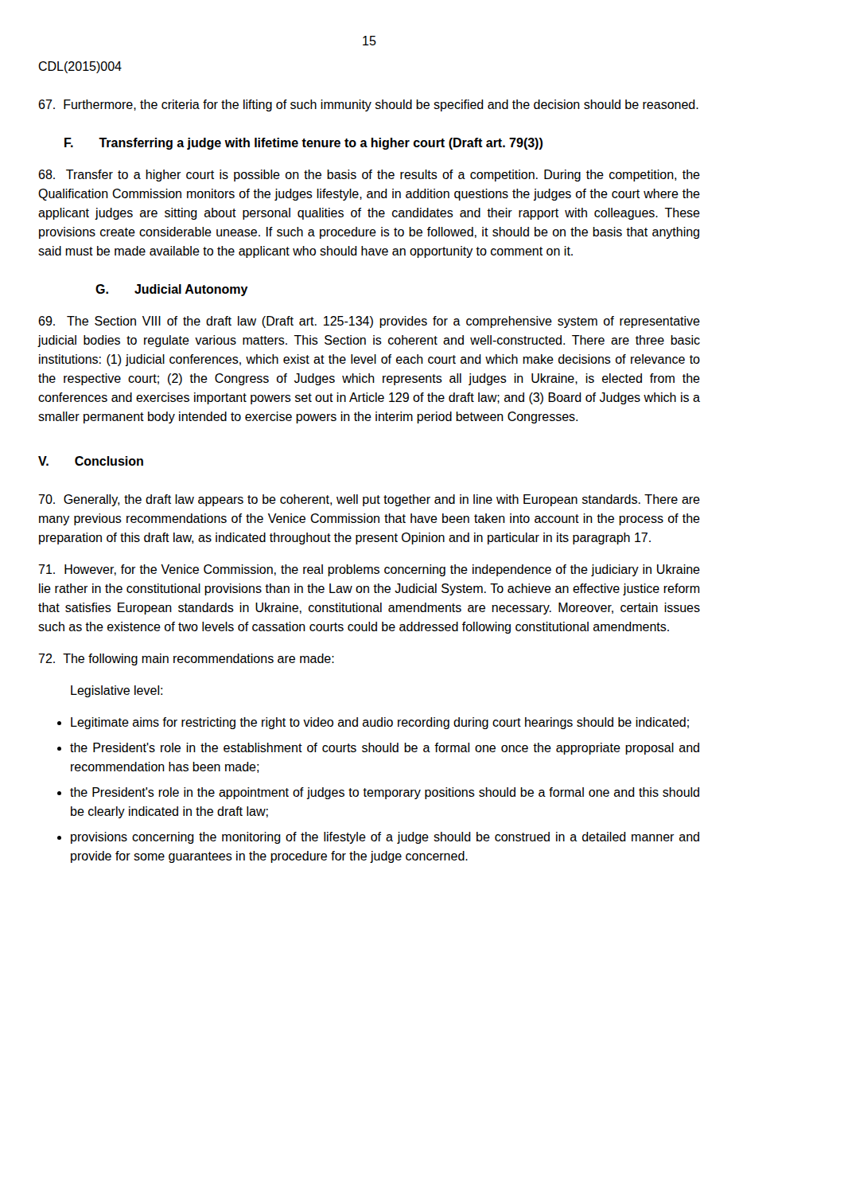15
CDL(2015)004
67. Furthermore, the criteria for the lifting of such immunity should be specified and the decision should be reasoned.
F.  Transferring a judge with lifetime tenure to a higher court (Draft art. 79(3))
68. Transfer to a higher court is possible on the basis of the results of a competition. During the competition, the Qualification Commission monitors of the judges lifestyle, and in addition questions the judges of the court where the applicant judges are sitting about personal qualities of the candidates and their rapport with colleagues. These provisions create considerable unease. If such a procedure is to be followed, it should be on the basis that anything said must be made available to the applicant who should have an opportunity to comment on it.
G.  Judicial Autonomy
69. The Section VIII of the draft law (Draft art. 125-134) provides for a comprehensive system of representative judicial bodies to regulate various matters. This Section is coherent and well-constructed. There are three basic institutions: (1) judicial conferences, which exist at the level of each court and which make decisions of relevance to the respective court; (2) the Congress of Judges which represents all judges in Ukraine, is elected from the conferences and exercises important powers set out in Article 129 of the draft law; and (3) Board of Judges which is a smaller permanent body intended to exercise powers in the interim period between Congresses.
V.  Conclusion
70. Generally, the draft law appears to be coherent, well put together and in line with European standards. There are many previous recommendations of the Venice Commission that have been taken into account in the process of the preparation of this draft law, as indicated throughout the present Opinion and in particular in its paragraph 17.
71. However, for the Venice Commission, the real problems concerning the independence of the judiciary in Ukraine lie rather in the constitutional provisions than in the Law on the Judicial System. To achieve an effective justice reform that satisfies European standards in Ukraine, constitutional amendments are necessary. Moreover, certain issues such as the existence of two levels of cassation courts could be addressed following constitutional amendments.
72. The following main recommendations are made:
Legislative level:
Legitimate aims for restricting the right to video and audio recording during court hearings should be indicated;
the President's role in the establishment of courts should be a formal one once the appropriate proposal and recommendation has been made;
the President's role in the appointment of judges to temporary positions should be a formal one and this should be clearly indicated in the draft law;
provisions concerning the monitoring of the lifestyle of a judge should be construed in a detailed manner and provide for some guarantees in the procedure for the judge concerned.